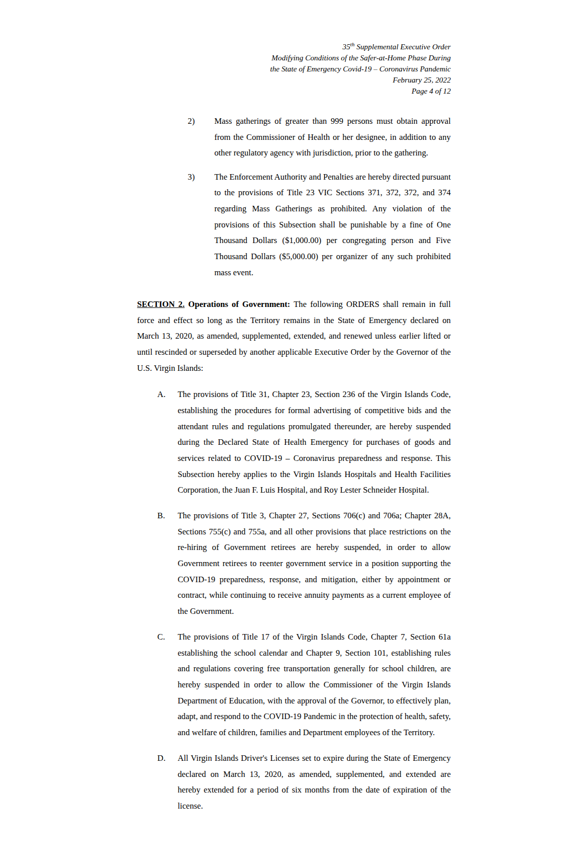35th Supplemental Executive Order Modifying Conditions of the Safer-at-Home Phase During the State of Emergency Covid-19 – Coronavirus Pandemic February 25, 2022 Page 4 of 12
2) Mass gatherings of greater than 999 persons must obtain approval from the Commissioner of Health or her designee, in addition to any other regulatory agency with jurisdiction, prior to the gathering.
3) The Enforcement Authority and Penalties are hereby directed pursuant to the provisions of Title 23 VIC Sections 371, 372, 372, and 374 regarding Mass Gatherings as prohibited. Any violation of the provisions of this Subsection shall be punishable by a fine of One Thousand Dollars ($1,000.00) per congregating person and Five Thousand Dollars ($5,000.00) per organizer of any such prohibited mass event.
SECTION 2. Operations of Government: The following ORDERS shall remain in full force and effect so long as the Territory remains in the State of Emergency declared on March 13, 2020, as amended, supplemented, extended, and renewed unless earlier lifted or until rescinded or superseded by another applicable Executive Order by the Governor of the U.S. Virgin Islands:
A. The provisions of Title 31, Chapter 23, Section 236 of the Virgin Islands Code, establishing the procedures for formal advertising of competitive bids and the attendant rules and regulations promulgated thereunder, are hereby suspended during the Declared State of Health Emergency for purchases of goods and services related to COVID-19 – Coronavirus preparedness and response. This Subsection hereby applies to the Virgin Islands Hospitals and Health Facilities Corporation, the Juan F. Luis Hospital, and Roy Lester Schneider Hospital.
B. The provisions of Title 3, Chapter 27, Sections 706(c) and 706a; Chapter 28A, Sections 755(c) and 755a, and all other provisions that place restrictions on the re-hiring of Government retirees are hereby suspended, in order to allow Government retirees to reenter government service in a position supporting the COVID-19 preparedness, response, and mitigation, either by appointment or contract, while continuing to receive annuity payments as a current employee of the Government.
C. The provisions of Title 17 of the Virgin Islands Code, Chapter 7, Section 61a establishing the school calendar and Chapter 9, Section 101, establishing rules and regulations covering free transportation generally for school children, are hereby suspended in order to allow the Commissioner of the Virgin Islands Department of Education, with the approval of the Governor, to effectively plan, adapt, and respond to the COVID-19 Pandemic in the protection of health, safety, and welfare of children, families and Department employees of the Territory.
D. All Virgin Islands Driver's Licenses set to expire during the State of Emergency declared on March 13, 2020, as amended, supplemented, and extended are hereby extended for a period of six months from the date of expiration of the license.